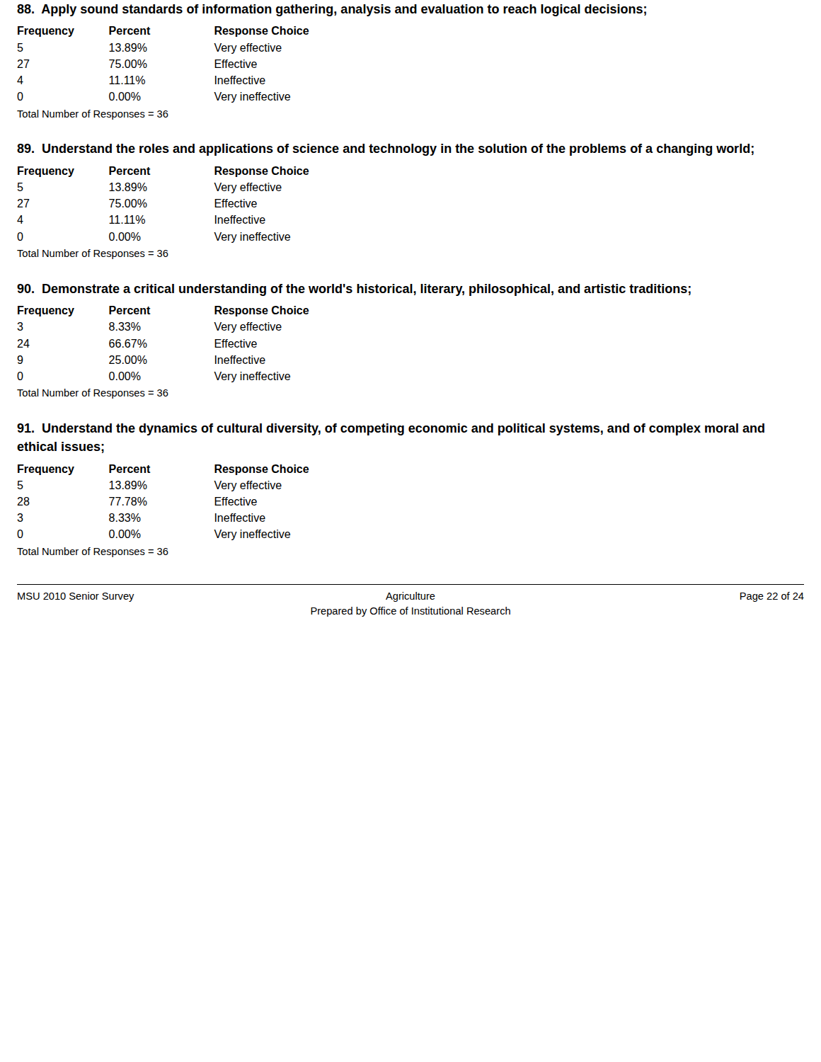88. Apply sound standards of information gathering, analysis and evaluation to reach logical decisions;
| Frequency | Percent | Response Choice |
| 5 | 13.89% | Very effective |
| 27 | 75.00% | Effective |
| 4 | 11.11% | Ineffective |
| 0 | 0.00% | Very ineffective |
Total Number of Responses = 36
89. Understand the roles and applications of science and technology in the solution of the problems of a changing world;
| Frequency | Percent | Response Choice |
| 5 | 13.89% | Very effective |
| 27 | 75.00% | Effective |
| 4 | 11.11% | Ineffective |
| 0 | 0.00% | Very ineffective |
Total Number of Responses = 36
90. Demonstrate a critical understanding of the world's historical, literary, philosophical, and artistic traditions;
| Frequency | Percent | Response Choice |
| 3 | 8.33% | Very effective |
| 24 | 66.67% | Effective |
| 9 | 25.00% | Ineffective |
| 0 | 0.00% | Very ineffective |
Total Number of Responses = 36
91. Understand the dynamics of cultural diversity, of competing economic and political systems, and of complex moral and ethical issues;
| Frequency | Percent | Response Choice |
| 5 | 13.89% | Very effective |
| 28 | 77.78% | Effective |
| 3 | 8.33% | Ineffective |
| 0 | 0.00% | Very ineffective |
Total Number of Responses = 36
MSU 2010 Senior Survey
Agriculture
Page 22 of 24
Prepared by Office of Institutional Research